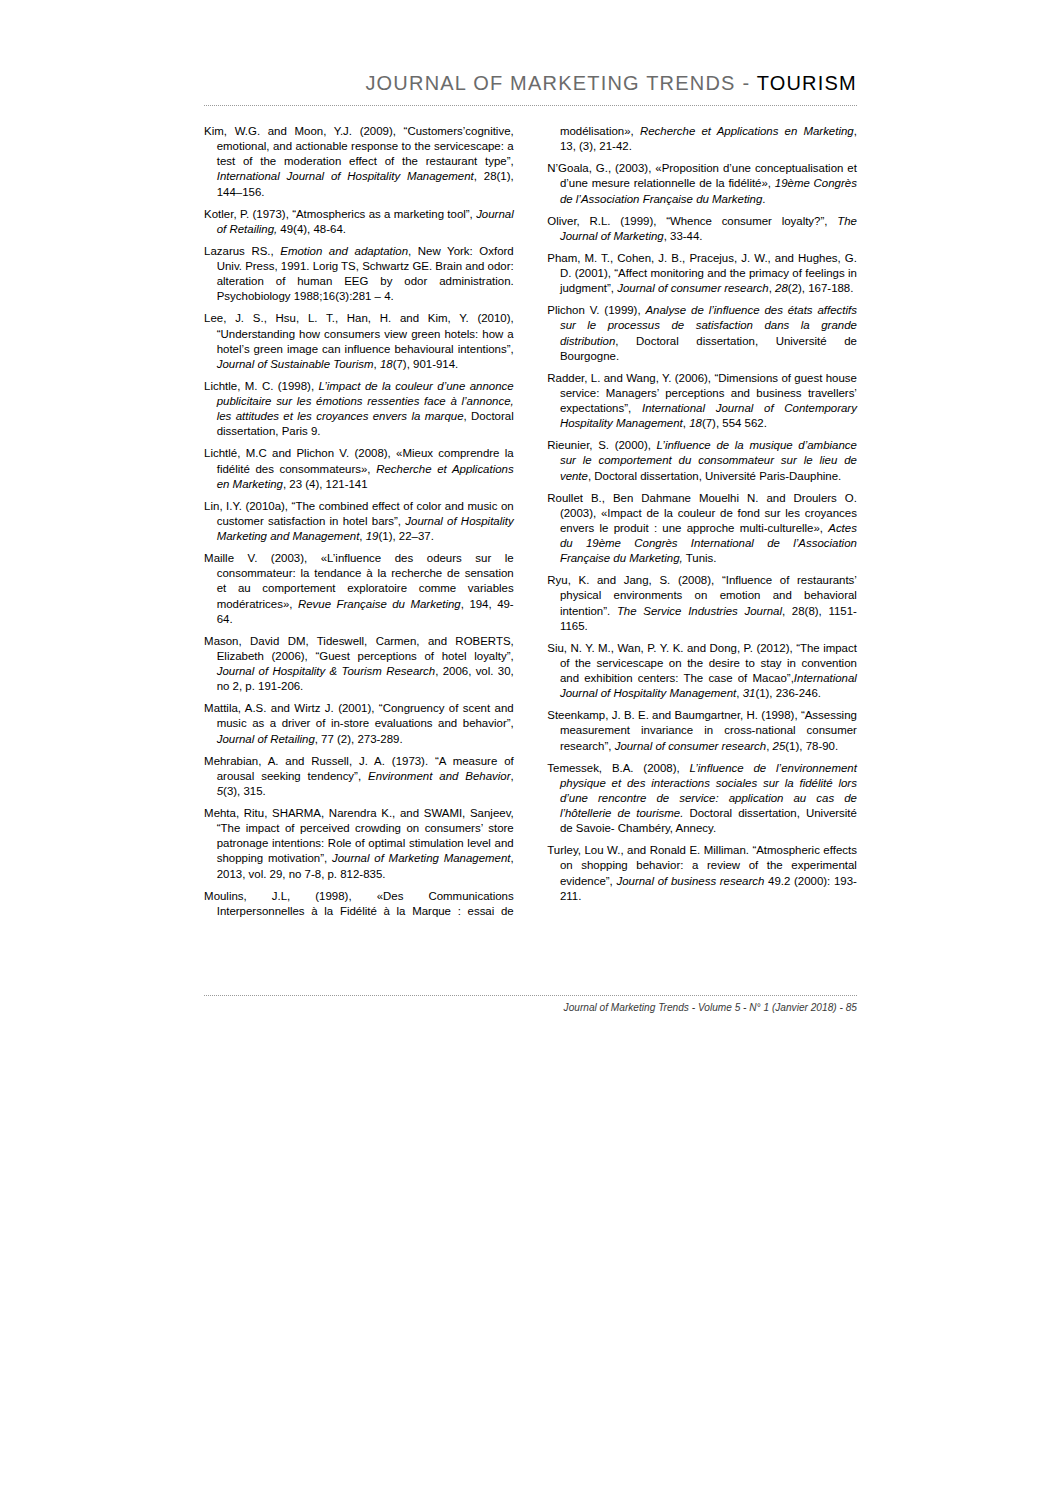JOURNAL OF MARKETING TRENDS - TOURISM
Kim, W.G. and Moon, Y.J. (2009), “Customers’cognitive, emotional, and actionable response to the servicescape: a test of the moderation effect of the restaurant type”, International Journal of Hospitality Management, 28(1), 144–156.
Kotler, P. (1973), “Atmospherics as a marketing tool”, Journal of Retailing, 49(4), 48-64.
Lazarus RS., Emotion and adaptation, New York: Oxford Univ. Press, 1991. Lorig TS, Schwartz GE. Brain and odor: alteration of human EEG by odor administration. Psychobiology 1988;16(3):281 – 4.
Lee, J. S., Hsu, L. T., Han, H. and Kim, Y. (2010), “Understanding how consumers view green hotels: how a hotel’s green image can influence behavioural intentions”, Journal of Sustainable Tourism, 18(7), 901-914.
Lichtle, M. C. (1998), L’impact de la couleur d’une annonce publicitaire sur les émotions ressenties face à l’annonce, les attitudes et les croyances envers la marque, Doctoral dissertation, Paris 9.
Lichtlé, M.C and Plichon V. (2008), «Mieux comprendre la fidélité des consommateurs», Recherche et Applications en Marketing, 23 (4), 121-141
Lin, I.Y. (2010a), “The combined effect of color and music on customer satisfaction in hotel bars”, Journal of Hospitality Marketing and Management, 19(1), 22–37.
Maille V. (2003), «L’influence des odeurs sur le consommateur: la tendance à la recherche de sensation et au comportement exploratoire comme variables modératrices», Revue Française du Marketing, 194, 49-64.
Mason, David DM, Tideswell, Carmen, and ROBERTS, Elizabeth (2006), “Guest perceptions of hotel loyalty”, Journal of Hospitality & Tourism Research, 2006, vol. 30, no 2, p. 191-206.
Mattila, A.S. and Wirtz J. (2001), “Congruency of scent and music as a driver of in-store evaluations and behavior”, Journal of Retailing, 77 (2), 273-289.
Mehrabian, A. and Russell, J. A. (1973). “A measure of arousal seeking tendency”, Environment and Behavior, 5(3), 315.
Mehta, Ritu, SHARMA, Narendra K., and SWAMI, Sanjeev, “The impact of perceived crowding on consumers’ store patronage intentions: Role of optimal stimulation level and shopping motivation”, Journal of Marketing Management, 2013, vol. 29, no 7-8, p. 812-835.
Moulins, J.L, (1998), «Des Communications Interpersonnelles à la Fidélité à la Marque : essai de modélisation», Recherche et Applications en Marketing, 13, (3), 21-42.
N’Goala, G., (2003), «Proposition d’une conceptualisation et d’une mesure relationnelle de la fidélité», 19ème Congrès de l’Association Française du Marketing.
Oliver, R.L. (1999), “Whence consumer loyalty?”, The Journal of Marketing, 33-44.
Pham, M. T., Cohen, J. B., Pracejus, J. W., and Hughes, G. D. (2001), “Affect monitoring and the primacy of feelings in judgment”, Journal of consumer research, 28(2), 167-188.
Plichon V. (1999), Analyse de l’influence des états affectifs sur le processus de satisfaction dans la grande distribution, Doctoral dissertation, Université de Bourgogne.
Radder, L. and Wang, Y. (2006), “Dimensions of guest house service: Managers’ perceptions and business travellers’ expectations”, International Journal of Contemporary Hospitality Management, 18(7), 554 562.
Rieunier, S. (2000), L’influence de la musique d’ambiance sur le comportement du consommateur sur le lieu de vente, Doctoral dissertation, Université Paris-Dauphine.
Roullet B., Ben Dahmane Mouelhi N. and Droulers O. (2003), «Impact de la couleur de fond sur les croyances envers le produit : une approche multi-culturelle», Actes du 19ème Congrès International de l’Association Française du Marketing, Tunis.
Ryu, K. and Jang, S. (2008), “Influence of restaurants’ physical environments on emotion and behavioral intention”. The Service Industries Journal, 28(8), 1151-1165.
Siu, N. Y. M., Wan, P. Y. K. and Dong, P. (2012), “The impact of the servicescape on the desire to stay in convention and exhibition centers: The case of Macao”,International Journal of Hospitality Management, 31(1), 236-246.
Steenkamp, J. B. E. and Baumgartner, H. (1998), “Assessing measurement invariance in cross-national consumer research”, Journal of consumer research, 25(1), 78-90.
Temessek, B.A. (2008), L’influence de l’environnement physique et des interactions sociales sur la fidélité lors d’une rencontre de service: application au cas de l’hôtellerie de tourisme. Doctoral dissertation, Université de Savoie- Chambéry, Annecy.
Turley, Lou W., and Ronald E. Milliman. “Atmospheric effects on shopping behavior: a review of the experimental evidence”, Journal of business research 49.2 (2000): 193-211.
Journal of Marketing Trends - Volume 5 - N° 1 (Janvier 2018) - 85